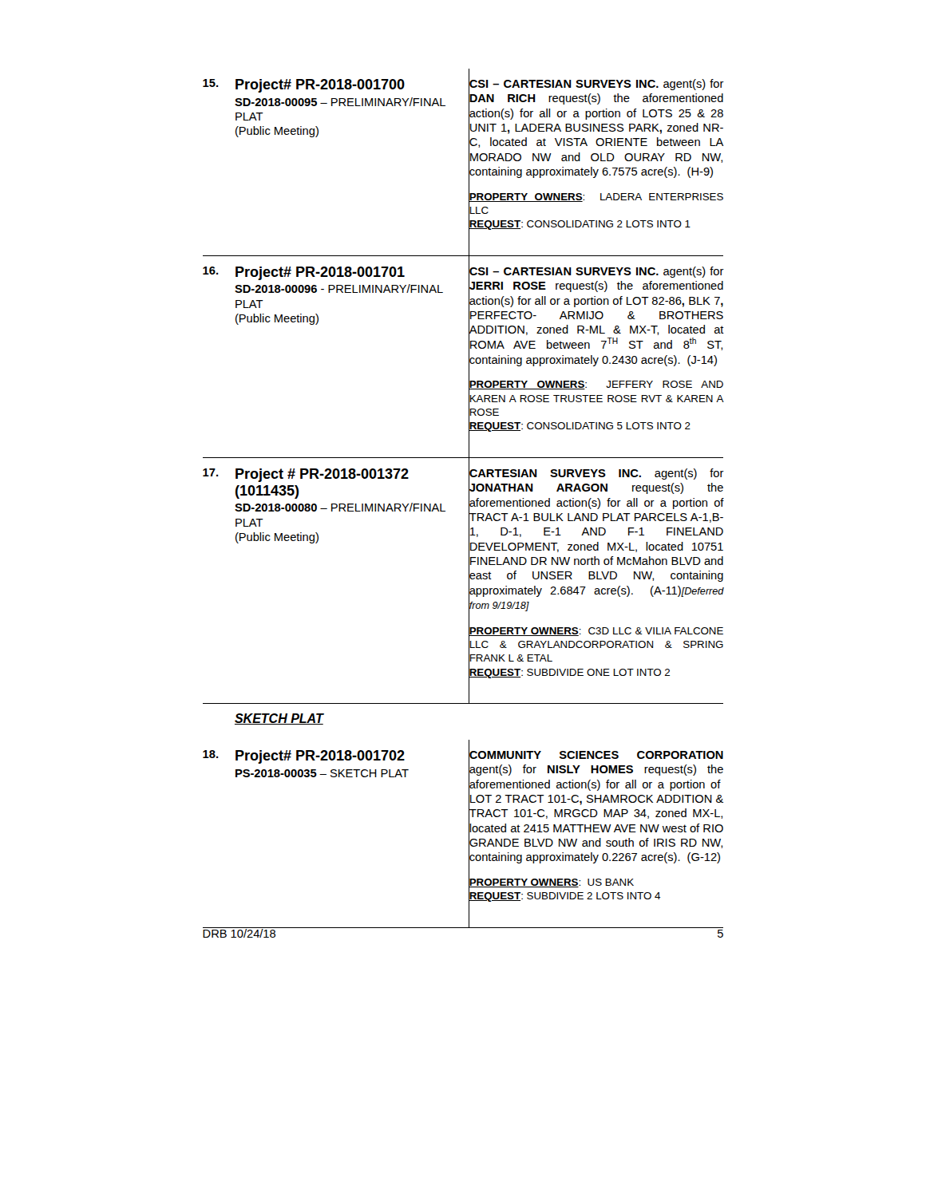| 15. | Project# PR-2018-001700 SD-2018-00095 – PRELIMINARY/FINAL PLAT (Public Meeting) | CSI – CARTESIAN SURVEYS INC. agent(s) for DAN RICH request(s) the aforementioned action(s) for all or a portion of LOTS 25 & 28 UNIT 1 , LADERA BUSINESS PARK , zoned NR-C, located at VISTA ORIENTE between LA MORADO NW and OLD OURAY RD NW, containing approximately 6.7575 acre(s). (H-9) PROPERTY OWNERS : LADERA ENTERPRISES LLC REQUEST : CONSOLIDATING 2 LOTS INTO 1 |
| 16. | Project# PR-2018-001701 SD-2018-00096 - PRELIMINARY/FINAL PLAT (Public Meeting) | CSI – CARTESIAN SURVEYS INC. agent(s) for JERRI ROSE request(s) the aforementioned action(s) for all or a portion of LOT 82-86 , BLK 7 , PERFECTO- ARMIJO & BROTHERS ADDITION, zoned R-ML & MX-T, located at ROMA AVE between 7 TH ST and 8 th ST, containing approximately 0.2430 acre(s). (J-14) PROPERTY OWNERS : JEFFERY ROSE AND KAREN A ROSE TRUSTEE ROSE RVT & KAREN A ROSE REQUEST : CONSOLIDATING 5 LOTS INTO 2 |
| 17. | Project # PR-2018-001372 (1011435) SD-2018-00080 – PRELIMINARY/FINAL PLAT (Public Meeting) | CARTESIAN SURVEYS INC. agent(s) for JONATHAN ARAGON request(s) the aforementioned action(s) for all or a portion of TRACT A-1 BULK LAND PLAT PARCELS A-1,B-1, D-1, E-1 AND F-1 FINELAND DEVELOPMENT, zoned MX-L, located 10751 FINELAND DR NW north of McMahon BLVD and east of UNSER BLVD NW, containing approximately 2.6847 acre(s). (A-11) [Deferred from 9/19/18] PROPERTY OWNERS : C3D LLC & VILIA FALCONE LLC & GRAYLANDCORPORATION & SPRING FRANK L & ETAL REQUEST : SUBDIVIDE ONE LOT INTO 2 |
| | SKETCH PLAT |
| 18. | Project# PR-2018-001702 PS-2018-00035 – SKETCH PLAT | COMMUNITY SCIENCES CORPORATION agent(s) for NISLY HOMES request(s) the aforementioned action(s) for all or a portion of LOT 2 TRACT 101-C , SHAMROCK ADDITION & TRACT 101-C, MRGCD MAP 34, zoned MX-L, located at 2415 MATTHEW AVE NW west of RIO GRANDE BLVD NW and south of IRIS RD NW, containing approximately 0.2267 acre(s). (G-12) PROPERTY OWNERS : US BANK REQUEST : SUBDIVIDE 2 LOTS INTO 4 |
DRB 10/24/18 5